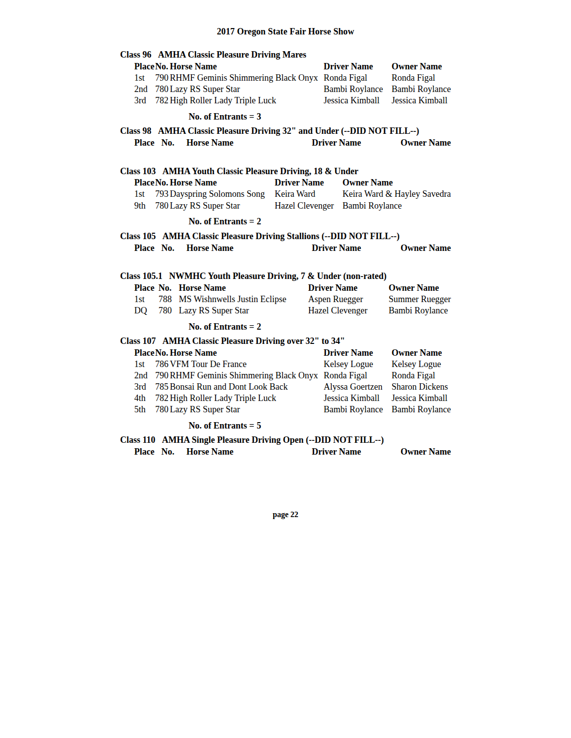2017 Oregon State Fair Horse Show
Class 96 AMHA Classic Pleasure Driving Mares
| Place | No. | Horse Name | Driver Name | Owner Name |
| --- | --- | --- | --- | --- |
| 1st | 790 | RHMF Geminis Shimmering Black Onyx | Ronda Figal | Ronda Figal |
| 2nd | 780 | Lazy RS Super Star | Bambi Roylance | Bambi Roylance |
| 3rd | 782 | High Roller Lady Triple Luck | Jessica Kimball | Jessica Kimball |
No. of Entrants =3
Class 98 AMHA Classic Pleasure Driving 32" and Under (--DID NOT FILL--)
| Place | No. | Horse Name | Driver Name | Owner Name |
| --- | --- | --- | --- | --- |
Class 103 AMHA Youth Classic Pleasure Driving, 18 & Under
| Place | No. | Horse Name | Driver Name | Owner Name |
| --- | --- | --- | --- | --- |
| 1st | 793 | Dayspring Solomons Song | Keira Ward | Keira Ward & Hayley Savedra |
| 9th | 780 | Lazy RS Super Star | Hazel Clevenger | Bambi Roylance |
No. of Entrants =2
Class 105 AMHA Classic Pleasure Driving Stallions (--DID NOT FILL--)
| Place | No. | Horse Name | Driver Name | Owner Name |
| --- | --- | --- | --- | --- |
Class 105.1 NWMHC Youth Pleasure Driving, 7 & Under (non-rated)
| Place | No. | Horse Name | Driver Name | Owner Name |
| --- | --- | --- | --- | --- |
| 1st | 788 | MS Wishnwells Justin Eclipse | Aspen Ruegger | Summer Ruegger |
| DQ | 780 | Lazy RS Super Star | Hazel Clevenger | Bambi Roylance |
No. of Entrants =2
Class 107 AMHA Classic Pleasure Driving over 32" to 34"
| Place | No. | Horse Name | Driver Name | Owner Name |
| --- | --- | --- | --- | --- |
| 1st | 786 | VFM Tour De France | Kelsey Logue | Kelsey Logue |
| 2nd | 790 | RHMF Geminis Shimmering Black Onyx | Ronda Figal | Ronda Figal |
| 3rd | 785 | Bonsai Run and Dont Look Back | Alyssa Goertzen | Sharon Dickens |
| 4th | 782 | High Roller Lady Triple Luck | Jessica Kimball | Jessica Kimball |
| 5th | 780 | Lazy RS Super Star | Bambi Roylance | Bambi Roylance |
No. of Entrants =5
Class 110 AMHA Single Pleasure Driving Open (--DID NOT FILL--)
| Place | No. | Horse Name | Driver Name | Owner Name |
| --- | --- | --- | --- | --- |
page 22